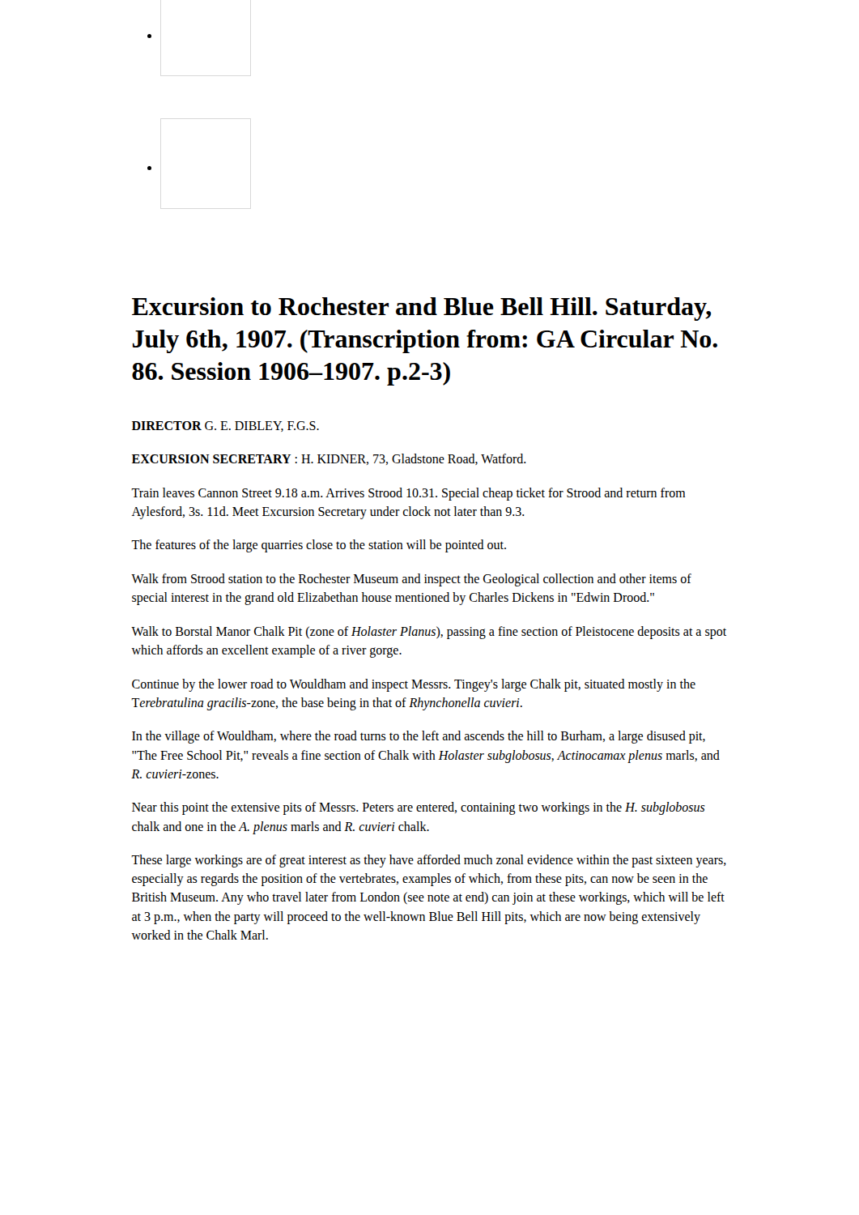Excursion to Rochester and Blue Bell Hill. Saturday, July 6th, 1907. (Transcription from: GA Circular No. 86. Session 1906–1907. p.2-3)
DIRECTOR G. E. DIBLEY, F.G.S.
EXCURSION SECRETARY : H. KIDNER, 73, Gladstone Road, Watford.
Train leaves Cannon Street 9.18 a.m. Arrives Strood 10.31. Special cheap ticket for Strood and return from Aylesford, 3s. 11d. Meet Excursion Secretary under clock not later than 9.3.
The features of the large quarries close to the station will be pointed out.
Walk from Strood station to the Rochester Museum and inspect the Geological collection and other items of special interest in the grand old Elizabethan house mentioned by Charles Dickens in "Edwin Drood."
Walk to Borstal Manor Chalk Pit (zone of Holaster Planus), passing a fine section of Pleistocene deposits at a spot which affords an excellent example of a river gorge.
Continue by the lower road to Wouldham and inspect Messrs. Tingey's large Chalk pit, situated mostly in the Terebratulina gracilis-zone, the base being in that of Rhynchonella cuvieri.
In the village of Wouldham, where the road turns to the left and ascends the hill to Burham, a large disused pit, "The Free School Pit," reveals a fine section of Chalk with Holaster subglobosus, Actinocamax plenus marls, and R. cuvieri-zones.
Near this point the extensive pits of Messrs. Peters are entered, containing two workings in the H. subglobosus chalk and one in the A. plenus marls and R. cuvieri chalk.
These large workings are of great interest as they have afforded much zonal evidence within the past sixteen years, especially as regards the position of the vertebrates, examples of which, from these pits, can now be seen in the British Museum. Any who travel later from London (see note at end) can join at these workings, which will be left at 3 p.m., when the party will proceed to the well-known Blue Bell Hill pits, which are now being extensively worked in the Chalk Marl.